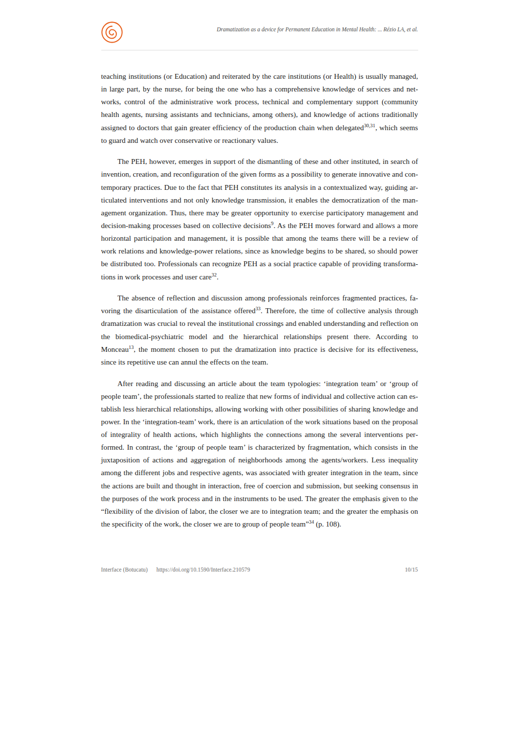Dramatization as a device for Permanent Education in Mental Health: ... Rézio LA, et al.
teaching institutions (or Education) and reiterated by the care institutions (or Health) is usually managed, in large part, by the nurse, for being the one who has a comprehensive knowledge of services and networks, control of the administrative work process, technical and complementary support (community health agents, nursing assistants and technicians, among others), and knowledge of actions traditionally assigned to doctors that gain greater efficiency of the production chain when delegated30,31, which seems to guard and watch over conservative or reactionary values.
The PEH, however, emerges in support of the dismantling of these and other instituted, in search of invention, creation, and reconfiguration of the given forms as a possibility to generate innovative and contemporary practices. Due to the fact that PEH constitutes its analysis in a contextualized way, guiding articulated interventions and not only knowledge transmission, it enables the democratization of the management organization. Thus, there may be greater opportunity to exercise participatory management and decision-making processes based on collective decisions9. As the PEH moves forward and allows a more horizontal participation and management, it is possible that among the teams there will be a review of work relations and knowledge-power relations, since as knowledge begins to be shared, so should power be distributed too. Professionals can recognize PEH as a social practice capable of providing transformations in work processes and user care32.
The absence of reflection and discussion among professionals reinforces fragmented practices, favoring the disarticulation of the assistance offered33. Therefore, the time of collective analysis through dramatization was crucial to reveal the institutional crossings and enabled understanding and reflection on the biomedical-psychiatric model and the hierarchical relationships present there. According to Monceau13, the moment chosen to put the dramatization into practice is decisive for its effectiveness, since its repetitive use can annul the effects on the team.
After reading and discussing an article about the team typologies: ‘integration team’ or ‘group of people team’, the professionals started to realize that new forms of individual and collective action can establish less hierarchical relationships, allowing working with other possibilities of sharing knowledge and power. In the ‘integration-team’ work, there is an articulation of the work situations based on the proposal of integrality of health actions, which highlights the connections among the several interventions performed. In contrast, the ‘group of people team’ is characterized by fragmentation, which consists in the juxtaposition of actions and aggregation of neighborhoods among the agents/workers. Less inequality among the different jobs and respective agents, was associated with greater integration in the team, since the actions are built and thought in interaction, free of coercion and submission, but seeking consensus in the purposes of the work process and in the instruments to be used. The greater the emphasis given to the “flexibility of the division of labor, the closer we are to integration team; and the greater the emphasis on the specificity of the work, the closer we are to group of people team”34 (p. 108).
Interface (Botucatu) https://doi.org/10.1590/Interface.210579 10/15